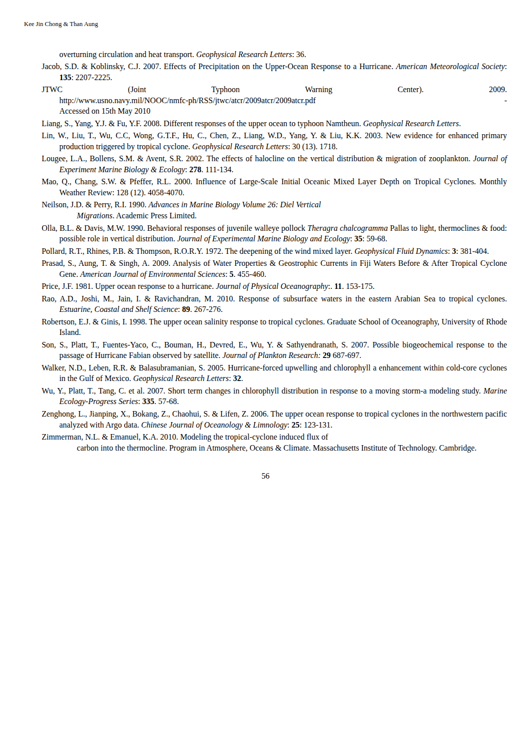Kee Jin Chong & Than Aung
overturning circulation and heat transport. Geophysical Research Letters: 36.
Jacob, S.D. & Koblinsky, C.J. 2007. Effects of Precipitation on the Upper-Ocean Response to a Hurricane. American Meteorological Society: 135: 2207-2225.
JTWC(Joint Typhoon Warning Center). 2009.
http://www.usno.navy.mil/NOOC/nmfc-ph/RSS/jtwc/atcr/2009atcr/2009atcr.pdf-
Accessed on 15th May 2010
Liang, S., Yang, Y.J. & Fu, Y.F. 2008. Different responses of the upper ocean to typhoon Namtheun. Geophysical Research Letters.
Lin, W., Liu, T., Wu, C.C, Wong, G.T.F., Hu, C., Chen, Z., Liang, W.D., Yang, Y. & Liu, K.K. 2003. New evidence for enhanced primary production triggered by tropical cyclone. Geophysical Research Letters: 30 (13). 1718.
Lougee, L.A., Bollens, S.M. & Avent, S.R. 2002. The effects of halocline on the vertical distribution & migration of zooplankton. Journal of Experiment Marine Biology & Ecology: 278. 111-134.
Mao, Q., Chang, S.W. & Pfeffer, R.L. 2000. Influence of Large-Scale Initial Oceanic Mixed Layer Depth on Tropical Cyclones. Monthly Weather Review: 128 (12). 4058-4070.
Neilson, J.D. & Perry, R.I. 1990. Advances in Marine Biology Volume 26: Diel Vertical
Migrations. Academic Press Limited.
Olla, B.L. & Davis, M.W. 1990. Behavioral responses of juvenile walleye pollock Theragra chalcogramma Pallas to light, thermoclines & food: possible role in vertical distribution. Journal of Experimental Marine Biology and Ecology: 35: 59-68.
Pollard, R.T., Rhines, P.B. & Thompson, R.O.R.Y. 1972. The deepening of the wind mixed layer. Geophysical Fluid Dynamics: 3: 381-404.
Prasad, S., Aung, T. & Singh, A. 2009. Analysis of Water Properties & Geostrophic Currents in Fiji Waters Before & After Tropical Cyclone Gene. American Journal of Environmental Sciences: 5. 455-460.
Price, J.F. 1981. Upper ocean response to a hurricane. Journal of Physical Oceanography:. 11. 153-175.
Rao, A.D., Joshi, M., Jain, I. & Ravichandran, M. 2010. Response of subsurface waters in the eastern Arabian Sea to tropical cyclones. Estuarine, Coastal and Shelf Science: 89. 267-276.
Robertson, E.J. & Ginis, I. 1998. The upper ocean salinity response to tropical cyclones. Graduate School of Oceanography, University of Rhode Island.
Son, S., Platt, T., Fuentes-Yaco, C., Bouman, H., Devred, E., Wu, Y. & Sathyendranath, S. 2007. Possible biogeochemical response to the passage of Hurricane Fabian observed by satellite. Journal of Plankton Research: 29 687-697.
Walker, N.D., Leben, R.R. & Balasubramanian, S. 2005. Hurricane-forced upwelling and chlorophyll a enhancement within cold-core cyclones in the Gulf of Mexico. Geophysical Research Letters: 32.
Wu, Y., Platt, T., Tang, C. et al. 2007. Short term changes in chlorophyll distribution in response to a moving storm-a modeling study. Marine Ecology-Progress Series: 335. 57-68.
Zenghong, L., Jianping, X., Bokang, Z., Chaohui, S. & Lifen, Z. 2006. The upper ocean response to tropical cyclones in the northwestern pacific analyzed with Argo data. Chinese Journal of Oceanology & Limnology: 25: 123-131.
Zimmerman, N.L. & Emanuel, K.A. 2010. Modeling the tropical-cyclone induced flux of
carbon into the thermocline. Program in Atmosphere, Oceans & Climate. Massachusetts Institute of Technology. Cambridge.
56